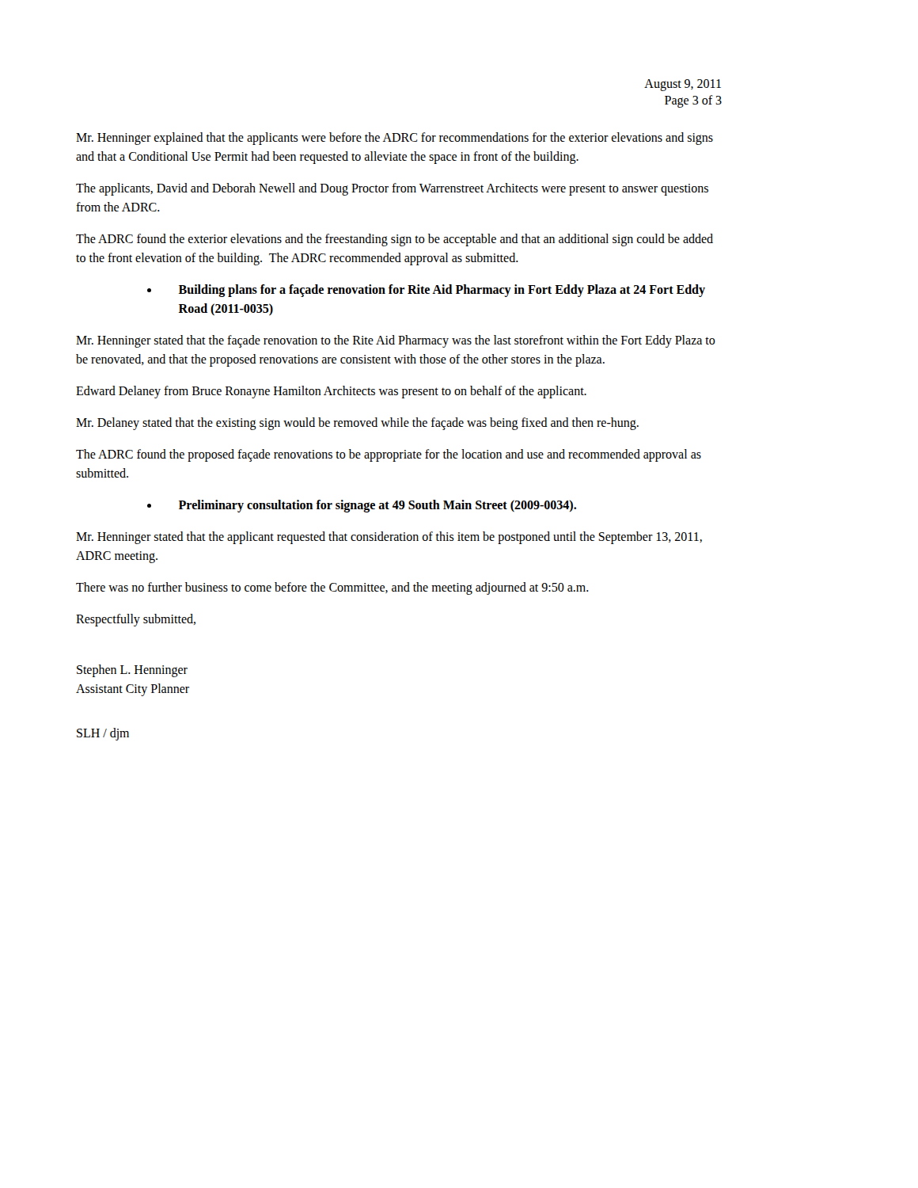August 9, 2011
Page 3 of 3
Mr. Henninger explained that the applicants were before the ADRC for recommendations for the exterior elevations and signs and that a Conditional Use Permit had been requested to alleviate the space in front of the building.
The applicants, David and Deborah Newell and Doug Proctor from Warrenstreet Architects were present to answer questions from the ADRC.
The ADRC found the exterior elevations and the freestanding sign to be acceptable and that an additional sign could be added to the front elevation of the building. The ADRC recommended approval as submitted.
Building plans for a façade renovation for Rite Aid Pharmacy in Fort Eddy Plaza at 24 Fort Eddy Road (2011-0035)
Mr. Henninger stated that the façade renovation to the Rite Aid Pharmacy was the last storefront within the Fort Eddy Plaza to be renovated, and that the proposed renovations are consistent with those of the other stores in the plaza.
Edward Delaney from Bruce Ronayne Hamilton Architects was present to on behalf of the applicant.
Mr. Delaney stated that the existing sign would be removed while the façade was being fixed and then re-hung.
The ADRC found the proposed façade renovations to be appropriate for the location and use and recommended approval as submitted.
Preliminary consultation for signage at 49 South Main Street (2009-0034).
Mr. Henninger stated that the applicant requested that consideration of this item be postponed until the September 13, 2011, ADRC meeting.
There was no further business to come before the Committee, and the meeting adjourned at 9:50 a.m.
Respectfully submitted,
Stephen L. Henninger
Assistant City Planner
SLH / djm